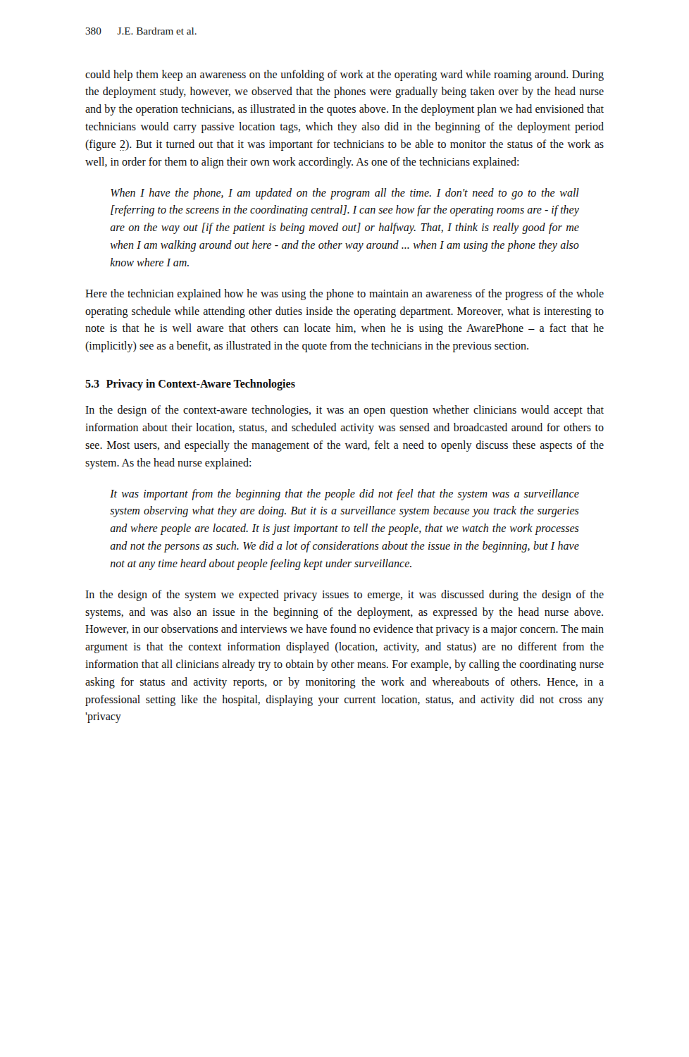380 J.E. Bardram et al.
could help them keep an awareness on the unfolding of work at the operating ward while roaming around. During the deployment study, however, we observed that the phones were gradually being taken over by the head nurse and by the operation technicians, as illustrated in the quotes above. In the deployment plan we had envisioned that technicians would carry passive location tags, which they also did in the beginning of the deployment period (figure 2). But it turned out that it was important for technicians to be able to monitor the status of the work as well, in order for them to align their own work accordingly. As one of the technicians explained:
When I have the phone, I am updated on the program all the time. I don't need to go to the wall [referring to the screens in the coordinating central]. I can see how far the operating rooms are - if they are on the way out [if the patient is being moved out] or halfway. That, I think is really good for me when I am walking around out here - and the other way around ... when I am using the phone they also know where I am.
Here the technician explained how he was using the phone to maintain an awareness of the progress of the whole operating schedule while attending other duties inside the operating department. Moreover, what is interesting to note is that he is well aware that others can locate him, when he is using the AwarePhone – a fact that he (implicitly) see as a benefit, as illustrated in the quote from the technicians in the previous section.
5.3 Privacy in Context-Aware Technologies
In the design of the context-aware technologies, it was an open question whether clinicians would accept that information about their location, status, and scheduled activity was sensed and broadcasted around for others to see. Most users, and especially the management of the ward, felt a need to openly discuss these aspects of the system. As the head nurse explained:
It was important from the beginning that the people did not feel that the system was a surveillance system observing what they are doing. But it is a surveillance system because you track the surgeries and where people are located. It is just important to tell the people, that we watch the work processes and not the persons as such. We did a lot of considerations about the issue in the beginning, but I have not at any time heard about people feeling kept under surveillance.
In the design of the system we expected privacy issues to emerge, it was discussed during the design of the systems, and was also an issue in the beginning of the deployment, as expressed by the head nurse above. However, in our observations and interviews we have found no evidence that privacy is a major concern. The main argument is that the context information displayed (location, activity, and status) are no different from the information that all clinicians already try to obtain by other means. For example, by calling the coordinating nurse asking for status and activity reports, or by monitoring the work and whereabouts of others. Hence, in a professional setting like the hospital, displaying your current location, status, and activity did not cross any 'privacy